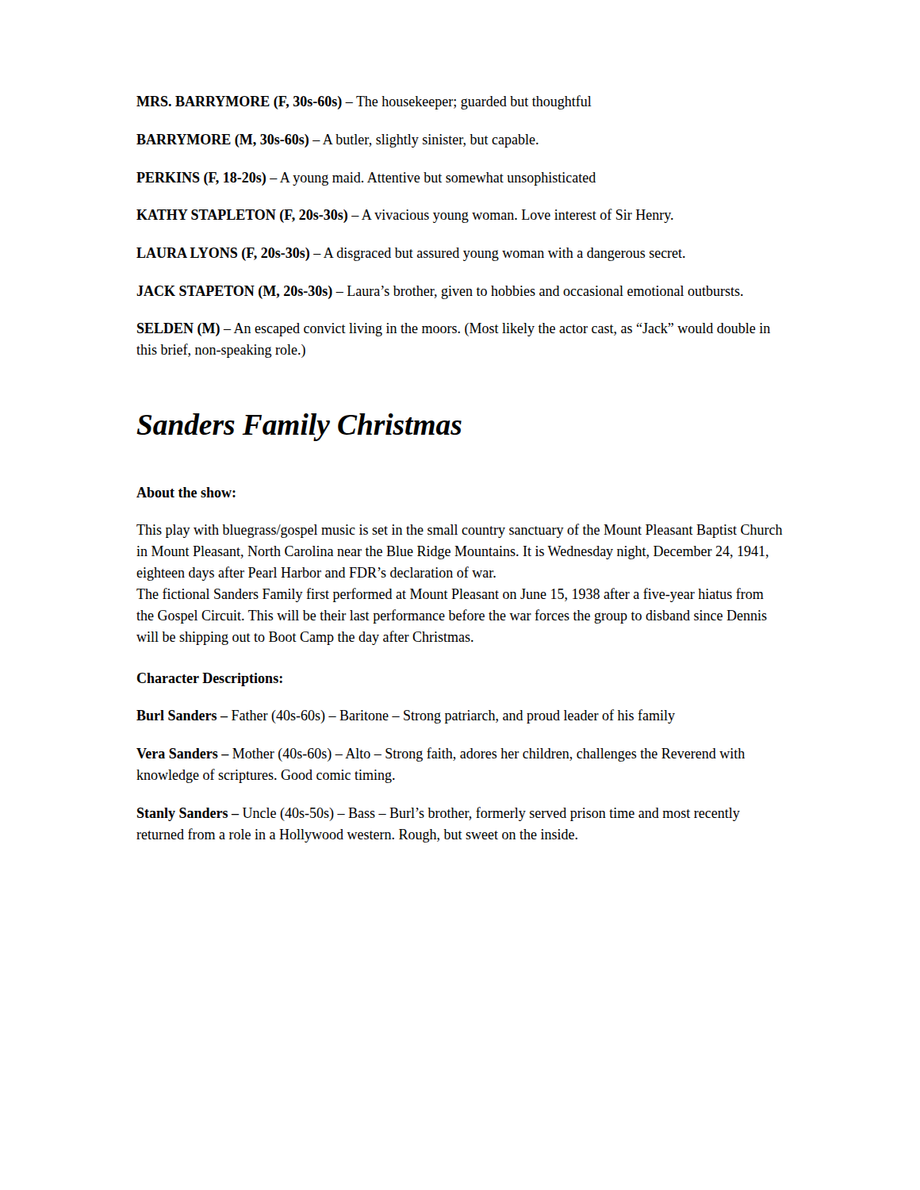MRS. BARRYMORE (F, 30s-60s) – The housekeeper; guarded but thoughtful
BARRYMORE (M, 30s-60s) – A butler, slightly sinister, but capable.
PERKINS (F, 18-20s) – A young maid. Attentive but somewhat unsophisticated
KATHY STAPLETON (F, 20s-30s) – A vivacious young woman. Love interest of Sir Henry.
LAURA LYONS (F, 20s-30s) – A disgraced but assured young woman with a dangerous secret.
JACK STAPETON (M, 20s-30s) – Laura’s brother, given to hobbies and occasional emotional outbursts.
SELDEN (M) – An escaped convict living in the moors. (Most likely the actor cast, as “Jack” would double in this brief, non-speaking role.)
Sanders Family Christmas
About the show:
This play with bluegrass/gospel music is set in the small country sanctuary of the Mount Pleasant Baptist Church in Mount Pleasant, North Carolina near the Blue Ridge Mountains. It is Wednesday night, December 24, 1941, eighteen days after Pearl Harbor and FDR’s declaration of war.
The fictional Sanders Family first performed at Mount Pleasant on June 15, 1938 after a five-year hiatus from the Gospel Circuit. This will be their last performance before the war forces the group to disband since Dennis will be shipping out to Boot Camp the day after Christmas.
Character Descriptions:
Burl Sanders – Father (40s-60s) – Baritone – Strong patriarch, and proud leader of his family
Vera Sanders – Mother (40s-60s) – Alto – Strong faith, adores her children, challenges the Reverend with knowledge of scriptures. Good comic timing.
Stanly Sanders – Uncle (40s-50s) – Bass – Burl’s brother, formerly served prison time and most recently returned from a role in a Hollywood western. Rough, but sweet on the inside.